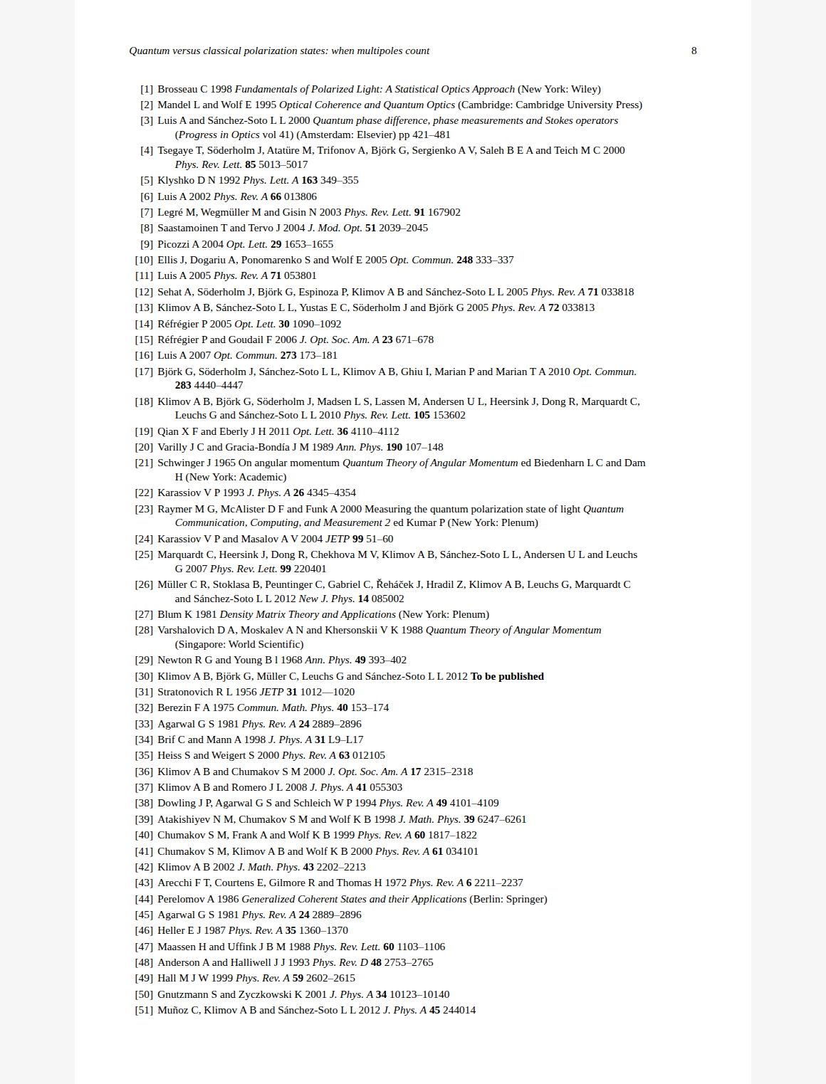Quantum versus classical polarization states: when multipoles count 8
[1]
Brosseau C 1998 Fundamentals of Polarized Light: A Statistical Optics Approach (New York: Wiley)
[2]
Mandel L and Wolf E 1995 Optical Coherence and Quantum Optics (Cambridge: Cambridge University Press)
[3]
Luis A and Sánchez-Soto L L 2000 Quantum phase difference, phase measurements and Stokes operators
(Progress in Optics vol 41) (Amsterdam: Elsevier) pp 421–481
[4]
Tsegaye T, Söderholm J, Atatüre M, Trifonov A, Björk G, Sergienko A V, Saleh B E A and Teich M C 2000
Phys. Rev. Lett. 85 5013–5017
[5]
Klyshko D N 1992 Phys. Lett. A 163 349–355
[6]
Luis A 2002 Phys. Rev. A 66 013806
[7]
Legré M, Wegmüller M and Gisin N 2003 Phys. Rev. Lett. 91 167902
[8]
Saastamoinen T and Tervo J 2004 J. Mod. Opt. 51 2039–2045
[9]
Picozzi A 2004 Opt. Lett. 29 1653–1655
[10]
Ellis J, Dogariu A, Ponomarenko S and Wolf E 2005 Opt. Commun. 248 333–337
[11]
Luis A 2005 Phys. Rev. A 71 053801
[12]
Sehat A, Söderholm J, Björk G, Espinoza P, Klimov A B and Sánchez-Soto L L 2005 Phys. Rev. A 71 033818
[13]
Klimov A B, Sánchez-Soto L L, Yustas E C, Söderholm J and Björk G 2005 Phys. Rev. A 72 033813
[14]
Réfrégier P 2005 Opt. Lett. 30 1090–1092
[15]
Réfrégier P and Goudail F 2006 J. Opt. Soc. Am. A 23 671–678
[16]
Luis A 2007 Opt. Commun. 273 173–181
[17]
Björk G, Söderholm J, Sánchez-Soto L L, Klimov A B, Ghiu I, Marian P and Marian T A 2010 Opt. Commun.
283 4440–4447
[18]
Klimov A B, Björk G, Söderholm J, Madsen L S, Lassen M, Andersen U L, Heersink J, Dong R, Marquardt C,
Leuchs G and Sánchez-Soto L L 2010 Phys. Rev. Lett. 105 153602
[19]
Qian X F and Eberly J H 2011 Opt. Lett. 36 4110–4112
[20]
Varilly J C and Gracia-Bondía J M 1989 Ann. Phys. 190 107–148
[21]
Schwinger J 1965 On angular momentum Quantum Theory of Angular Momentum ed Biedenharn L C and Dam
H (New York: Academic)
[22]
Karassiov V P 1993 J. Phys. A 26 4345–4354
[23]
Raymer M G, McAlister D F and Funk A 2000 Measuring the quantum polarization state of light Quantum
Communication, Computing, and Measurement 2 ed Kumar P (New York: Plenum)
[24]
Karassiov V P and Masalov A V 2004 JETP 99 51–60
[25]
Marquardt C, Heersink J, Dong R, Chekhova M V, Klimov A B, Sánchez-Soto L L, Andersen U L and Leuchs
G 2007 Phys. Rev. Lett. 99 220401
[26]
Müller C R, Stoklasa B, Peuntinger C, Gabriel C, Řeháček J, Hradil Z, Klimov A B, Leuchs G, Marquardt C
and Sánchez-Soto L L 2012 New J. Phys. 14 085002
[27]
Blum K 1981 Density Matrix Theory and Applications (New York: Plenum)
[28]
Varshalovich D A, Moskalev A N and Khersonskii V K 1988 Quantum Theory of Angular Momentum
(Singapore: World Scientific)
[29]
Newton R G and Young B l 1968 Ann. Phys. 49 393–402
[30]
Klimov A B, Björk G, Müller C, Leuchs G and Sánchez-Soto L L 2012 To be published
[31]
Stratonovich R L 1956 JETP 31 1012—1020
[32]
Berezin F A 1975 Commun. Math. Phys. 40 153–174
[33]
Agarwal G S 1981 Phys. Rev. A 24 2889–2896
[34]
Brif C and Mann A 1998 J. Phys. A 31 L9–L17
[35]
Heiss S and Weigert S 2000 Phys. Rev. A 63 012105
[36]
Klimov A B and Chumakov S M 2000 J. Opt. Soc. Am. A 17 2315–2318
[37]
Klimov A B and Romero J L 2008 J. Phys. A 41 055303
[38]
Dowling J P, Agarwal G S and Schleich W P 1994 Phys. Rev. A 49 4101–4109
[39]
Atakishiyev N M, Chumakov S M and Wolf K B 1998 J. Math. Phys. 39 6247–6261
[40]
Chumakov S M, Frank A and Wolf K B 1999 Phys. Rev. A 60 1817–1822
[41]
Chumakov S M, Klimov A B and Wolf K B 2000 Phys. Rev. A 61 034101
[42]
Klimov A B 2002 J. Math. Phys. 43 2202–2213
[43]
Arecchi F T, Courtens E, Gilmore R and Thomas H 1972 Phys. Rev. A 6 2211–2237
[44]
Perelomov A 1986 Generalized Coherent States and their Applications (Berlin: Springer)
[45]
Agarwal G S 1981 Phys. Rev. A 24 2889–2896
[46]
Heller E J 1987 Phys. Rev. A 35 1360–1370
[47]
Maassen H and Uffink J B M 1988 Phys. Rev. Lett. 60 1103–1106
[48]
Anderson A and Halliwell J J 1993 Phys. Rev. D 48 2753–2765
[49]
Hall M J W 1999 Phys. Rev. A 59 2602–2615
[50]
Gnutzmann S and Zyczkowski K 2001 J. Phys. A 34 10123–10140
[51]
Muñoz C, Klimov A B and Sánchez-Soto L L 2012 J. Phys. A 45 244014